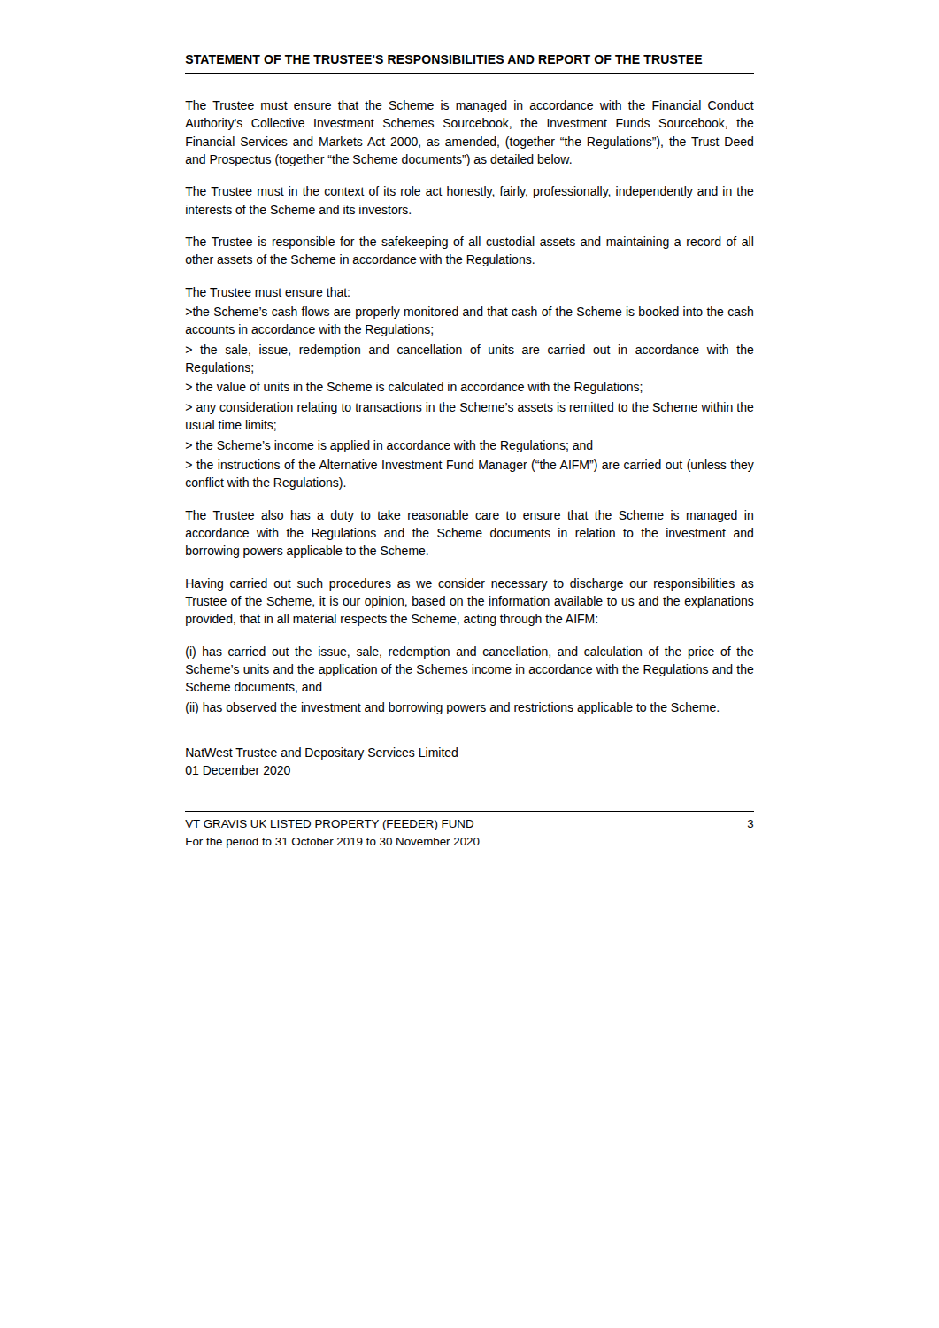STATEMENT OF THE TRUSTEE'S RESPONSIBILITIES AND REPORT OF THE TRUSTEE
The Trustee must ensure that the Scheme is managed in accordance with the Financial Conduct Authority's Collective Investment Schemes Sourcebook, the Investment Funds Sourcebook, the Financial Services and Markets Act 2000, as amended, (together “the Regulations”), the Trust Deed and Prospectus (together “the Scheme documents”) as detailed below.
The Trustee must in the context of its role act honestly, fairly, professionally, independently and in the interests of the Scheme and its investors.
The Trustee is responsible for the safekeeping of all custodial assets and maintaining a record of all other assets of the Scheme in accordance with the Regulations.
The Trustee must ensure that:
>the Scheme’s cash flows are properly monitored and that cash of the Scheme is booked into the cash accounts in accordance with the Regulations;
> the sale, issue, redemption and cancellation of units are carried out in accordance with the Regulations;
> the value of units in the Scheme is calculated in accordance with the Regulations;
> any consideration relating to transactions in the Scheme’s assets is remitted to the Scheme within the usual time limits;
> the Scheme’s income is applied in accordance with the Regulations; and
> the instructions of the Alternative Investment Fund Manager (“the AIFM”) are carried out (unless they conflict with the Regulations).
The Trustee also has a duty to take reasonable care to ensure that the Scheme is managed in accordance with the Regulations and the Scheme documents in relation to the investment and borrowing powers applicable to the Scheme.
Having carried out such procedures as we consider necessary to discharge our responsibilities as Trustee of the Scheme, it is our opinion, based on the information available to us and the explanations provided, that in all material respects the Scheme, acting through the AIFM:
(i) has carried out the issue, sale, redemption and cancellation, and calculation of the price of the Scheme’s units and the application of the Schemes income in accordance with the Regulations and the Scheme documents, and
(ii) has observed the investment and borrowing powers and restrictions applicable to the Scheme.
NatWest Trustee and Depositary Services Limited
01 December 2020
VT GRAVIS UK LISTED PROPERTY (FEEDER) FUND
For the period to 31 October 2019 to 30 November 2020
3